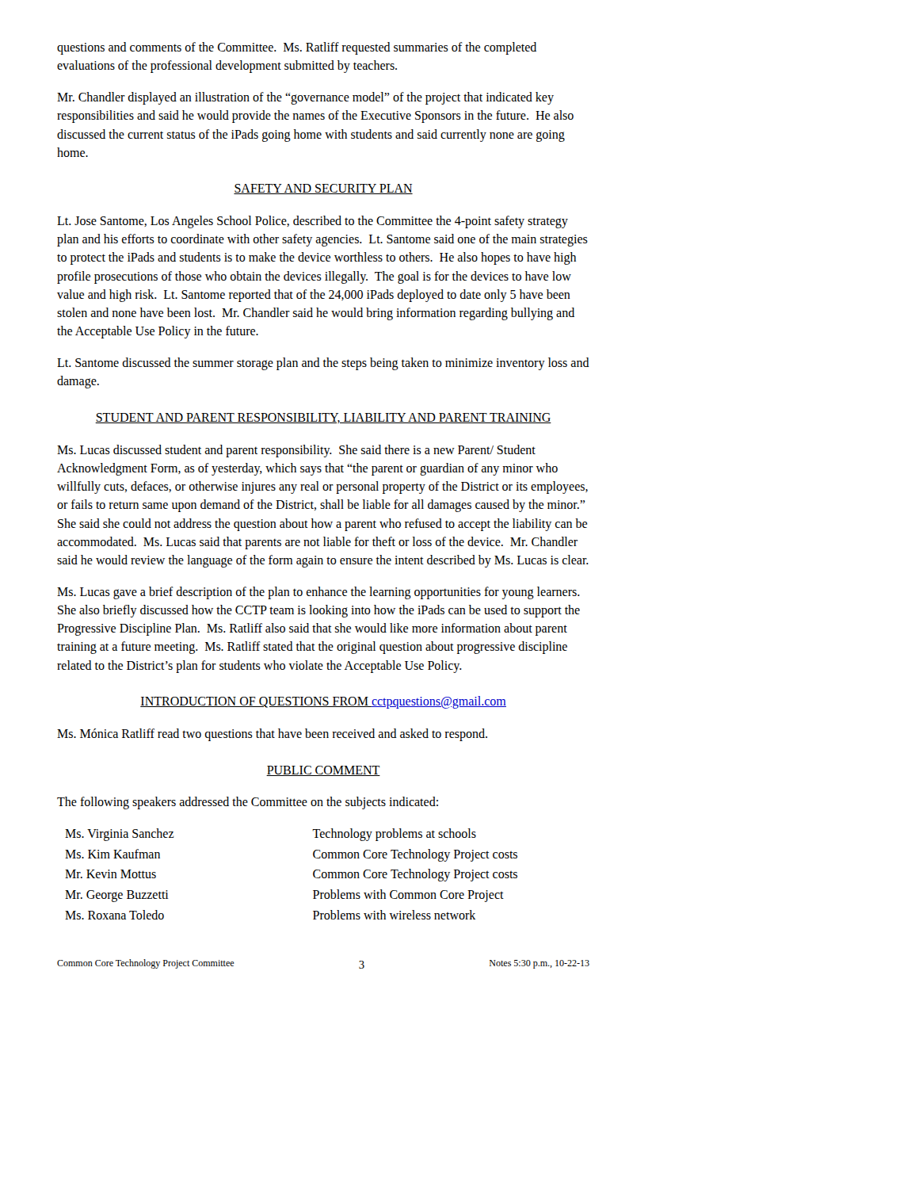questions and comments of the Committee. Ms. Ratliff requested summaries of the completed evaluations of the professional development submitted by teachers.
Mr. Chandler displayed an illustration of the “governance model” of the project that indicated key responsibilities and said he would provide the names of the Executive Sponsors in the future. He also discussed the current status of the iPads going home with students and said currently none are going home.
SAFETY AND SECURITY PLAN
Lt. Jose Santome, Los Angeles School Police, described to the Committee the 4-point safety strategy plan and his efforts to coordinate with other safety agencies. Lt. Santome said one of the main strategies to protect the iPads and students is to make the device worthless to others. He also hopes to have high profile prosecutions of those who obtain the devices illegally. The goal is for the devices to have low value and high risk. Lt. Santome reported that of the 24,000 iPads deployed to date only 5 have been stolen and none have been lost. Mr. Chandler said he would bring information regarding bullying and the Acceptable Use Policy in the future.
Lt. Santome discussed the summer storage plan and the steps being taken to minimize inventory loss and damage.
STUDENT AND PARENT RESPONSIBILITY, LIABILITY AND PARENT TRAINING
Ms. Lucas discussed student and parent responsibility. She said there is a new Parent/ Student Acknowledgment Form, as of yesterday, which says that “the parent or guardian of any minor who willfully cuts, defaces, or otherwise injures any real or personal property of the District or its employees, or fails to return same upon demand of the District, shall be liable for all damages caused by the minor.” She said she could not address the question about how a parent who refused to accept the liability can be accommodated. Ms. Lucas said that parents are not liable for theft or loss of the device. Mr. Chandler said he would review the language of the form again to ensure the intent described by Ms. Lucas is clear.
Ms. Lucas gave a brief description of the plan to enhance the learning opportunities for young learners. She also briefly discussed how the CCTP team is looking into how the iPads can be used to support the Progressive Discipline Plan. Ms. Ratliff also said that she would like more information about parent training at a future meeting. Ms. Ratliff stated that the original question about progressive discipline related to the District’s plan for students who violate the Acceptable Use Policy.
INTRODUCTION OF QUESTIONS FROM cctpquestions@gmail.com
Ms. Mónica Ratliff read two questions that have been received and asked to respond.
PUBLIC COMMENT
The following speakers addressed the Committee on the subjects indicated:
| Ms. Virginia Sanchez | Technology problems at schools |
| Ms. Kim Kaufman | Common Core Technology Project costs |
| Mr. Kevin Mottus | Common Core Technology Project costs |
| Mr. George Buzzetti | Problems with Common Core Project |
| Ms. Roxana Toledo | Problems with wireless network |
Common Core Technology Project Committee Notes 5:30 p.m., 10-22-13
3